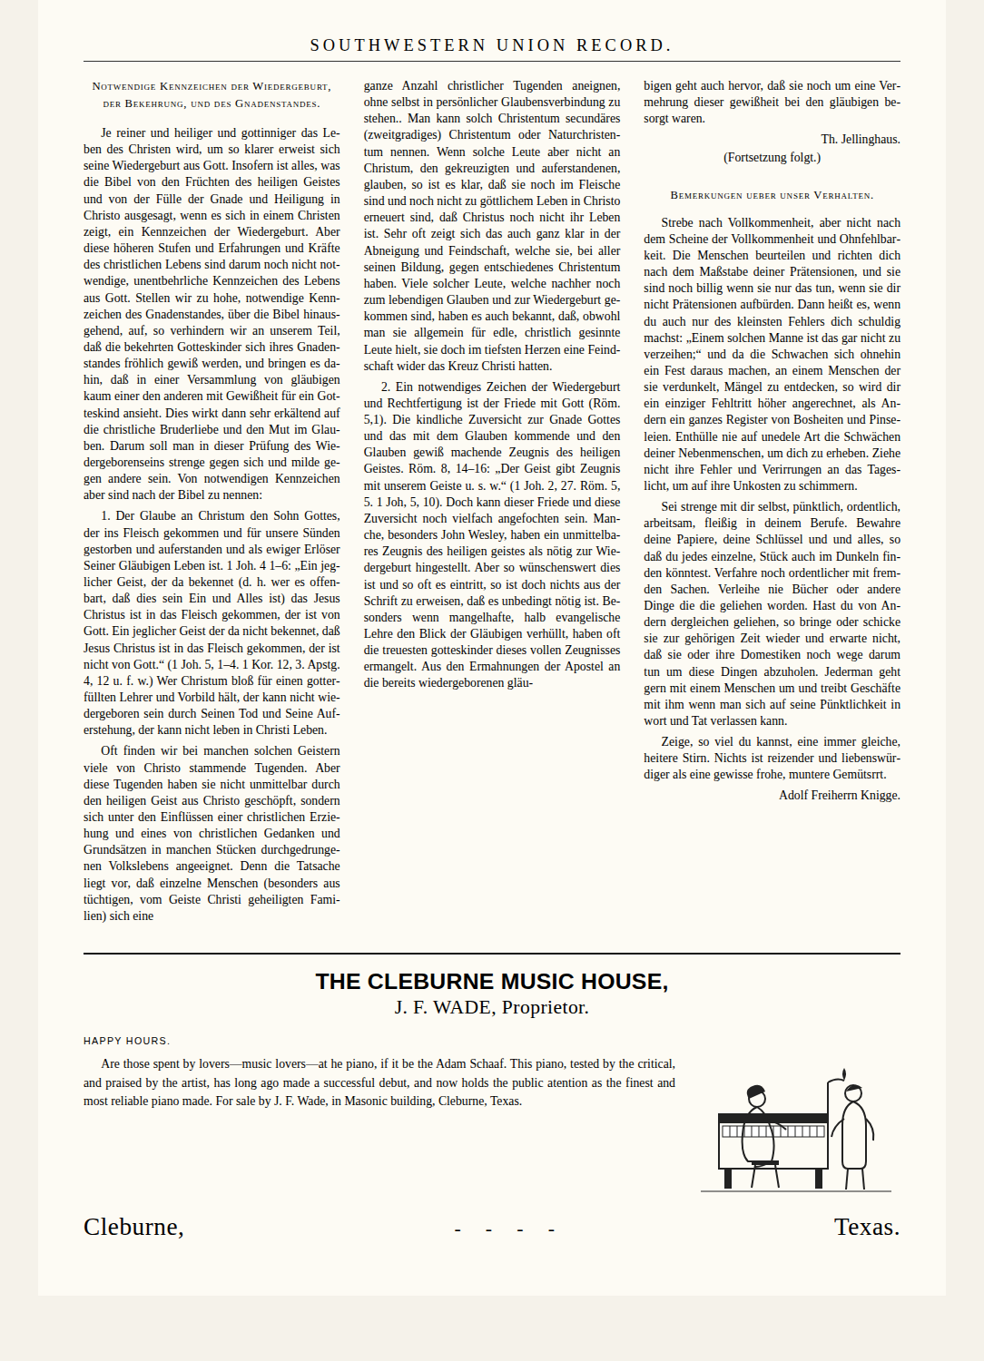SOUTHWESTERN UNION RECORD.
Notwendige Kennzeichen der Wiedergeburt, der Bekehrung, und des Gnadenstandes.
Je reiner und heiliger und gottinniger das Leben des Christen wird, um so klarer erweist sich seine Wiedergeburt aus Gott. Insofern ist alles, was die Bibel von den Früchten des heiligen Geistes und von der Fülle der Gnade und Heiligung in Christo ausgesagt, wenn es sich in einem Christen zeigt, ein Kennzeichen der Wiedergeburt. Aber diese höheren Stufen und Erfahrungen und Kräfte des christlichen Lebens sind darum noch nicht notwendige, unentbehrliche Kennzeichen des Lebens aus Gott. Stellen wir zu hohe, notwendige Kennzeichen des Gnadenstandes, über die Bibel hinausgehend, auf, so verhindern wir an unserem Teil, daß die bekehrten Gotteskinder sich ihres Gnadenstandes fröhlich gewiß werden, und bringen es dahin, daß in einer Versammlung von gläubigen kaum einer den anderen mit Gewißheit für ein Gotteskind ansieht. Dies wirkt dann sehr erkältend auf die christliche Bruderliebe und den Mut im Glauben. Darum soll man in dieser Prüfung des Wiedergeborenseins strenge gegen sich und milde gegen andere sein. Von notwendigen Kennzeichen aber sind nach der Bibel zu nennen:
1. Der Glaube an Christum den Sohn Gottes, der ins Fleisch gekommen und für unsere Sünden gestorben und auferstanden und als ewiger Erlöser Seiner Gläubigen Leben ist. 1 Joh. 4 1–6: „Ein jeglicher Geist, der da bekennet (d. h. wer es offenbart, daß dies sein Ein und Alles ist) das Jesus Christus ist in das Fleisch gekommen, der ist von Gott. Ein jeglicher Geist der da nicht bekennet, daß Jesus Christus ist in das Fleisch gekommen, der ist nicht von Gott.“ (1 Joh. 5, 1–4. 1 Kor. 12, 3. Apstg. 4, 12 u. f. w.) Wer Christum bloß für einen gotterfüllten Lehrer und Vorbild hält, der kann nicht wiedergeboren sein durch Seinen Tod und Seine Auferstehung, der kann nicht leben in Christi Leben.
Oft finden wir bei manchen solchen Geistern viele von Christo stammende Tugenden. Aber diese Tugenden haben sie nicht unmittelbar durch den heiligen Geist aus Christo geschöpft, sondern sich unter den Einflüssen einer christlichen Erziehung und eines von christlichen Gedanken und Grundsätzen in manchen Stücken durchgedrungenen Volkslebens angeeignet. Denn die Tatsache liegt vor, daß einzelne Menschen (besonders aus tüchtigen, vom Geiste Christi geheiligten Familien) sich eine
ganze Anzahl christlicher Tugenden aneignen, ohne selbst in persönlicher Glaubensverbindung zu stehen.. Man kann solch Christentum secundäres (zweitgradiges) Christentum oder Naturchristentum nennen. Wenn solche Leute aber nicht an Christum, den gekreuzigten und auferstandenen, glauben, so ist es klar, daß sie noch im Fleische sind und noch nicht zu göttlichem Leben in Christo erneuert sind, daß Christus noch nicht ihr Leben ist. Sehr oft zeigt sich das auch ganz klar in der Abneigung und Feindschaft, welche sie, bei aller seinen Bildung, gegen entschiedenes Christentum haben. Viele solcher Leute, welche nachher noch zum lebendigen Glauben und zur Wiedergeburt gekommen sind, haben es auch bekannt, daß, obwohl man sie allgemein für edle, christlich gesinnte Leute hielt, sie doch im tiefsten Herzen eine Feindschaft wider das Kreuz Christi hatten.
2. Ein notwendiges Zeichen der Wiedergeburt und Rechtfertigung ist der Friede mit Gott (Röm. 5,1). Die kindliche Zuversicht zur Gnade Gottes und das mit dem Glauben kommende und den Glauben gewiß machende Zeugnis des heiligen Geistes. Röm. 8, 14–16: „Der Geist gibt Zeugnis mit unserem Geiste u. s. w.“ (1 Joh. 2, 27. Röm. 5, 5. 1 Joh, 5, 10). Doch kann dieser Friede und diese Zuversicht noch vielfach angefochten sein. Manche, besonders John Wesley, haben ein unmittelbares Zeugnis des heiligen geistes als nötig zur Wiedergeburt hingestellt. Aber so wünschenswert dies ist und so oft es eintritt, so ist doch nichts aus der Schrift zu erweisen, daß es unbedingt nötig ist. Besonders wenn mangelhafte, halb evangelische Lehre den Blick der Gläubigen verhüllt, haben oft die treuesten gotteskinder dieses vollen Zeugnisses ermangelt. Aus den Ermahnungen der Apostel an die bereits wiedergeborenen gläu-
bigen geht auch hervor, daß sie noch um eine Vermehrung dieser gewißheit bei den gläubigen besorgt waren.
Th. Jellinghaus.
(Fortsetzung folgt.)
Bemerkungen ueber unser Verhalten.
Strebe nach Vollkommenheit, aber nicht nach dem Scheine der Vollkommenheit und Ohnfehlbarkeit. Die Menschen beurteilen und richten dich nach dem Maßstabe deiner Prätensionen, und sie sind noch billig wenn sie nur das tun, wenn sie dir nicht Prätensionen aufbürden. Dann heißt es, wenn du auch nur des kleinsten Fehlers dich schuldig machst: „Einem solchen Manne ist das gar nicht zu verzeihen;“ und da die Schwachen sich ohnehin ein Fest daraus machen, an einem Menschen der sie verdunkelt, Mängel zu entdecken, so wird dir ein einziger Fehltritt höher angerechnet, als Andern ein ganzes Register von Bosheiten und Pinseleien. Enthülle nie auf unedele Art die Schwächen deiner Nebenmenschen, um dich zu erheben. Ziehe nicht ihre Fehler und Verirrungen an das Tageslicht, um auf ihre Unkosten zu schimmern.
Sei strenge mit dir selbst, pünktlich, ordentlich, arbeitsam, fleißig in deinem Berufe. Bewahre deine Papiere, deine Schlüssel und und alles, so daß du jedes einzelne, Stück auch im Dunkeln finden könntest. Verfahre noch ordentlicher mit fremden Sachen. Verleihe nie Bücher oder andere Dinge die die geliehen worden. Hast du von Andern dergleichen geliehen, so bringe oder schicke sie zur gehörigen Zeit wieder und erwarte nicht, daß sie oder ihre Domestiken noch wege darum tun um diese Dingen abzuholen. Jederman geht gern mit einem Menschen um und treibt Geschäfte mit ihm wenn man sich auf seine Pünktlichkeit in wort und Tat verlassen kann.
Zeige, so viel du kannst, eine immer gleiche, heitere Stirn. Nichts ist reizender und liebenswürdiger als eine gewisse frohe, muntere Gemütsrrt.
Adolf Freiherrn Knigge.
THE CLEBURNE MUSIC HOUSE,
J. F. WADE, Proprietor.
HAPPY HOURS.
Are those spent by lovers—music lovers—at he piano, if it be the Adam Schaaf. This piano, tested by the critical, and praised by the artist, has long ago made a successful debut, and now holds the public atention as the finest and most reliable piano made. For sale by J. F. Wade, in Masonic building, Cleburne, Texas.
Cleburne, - - - - Texas.